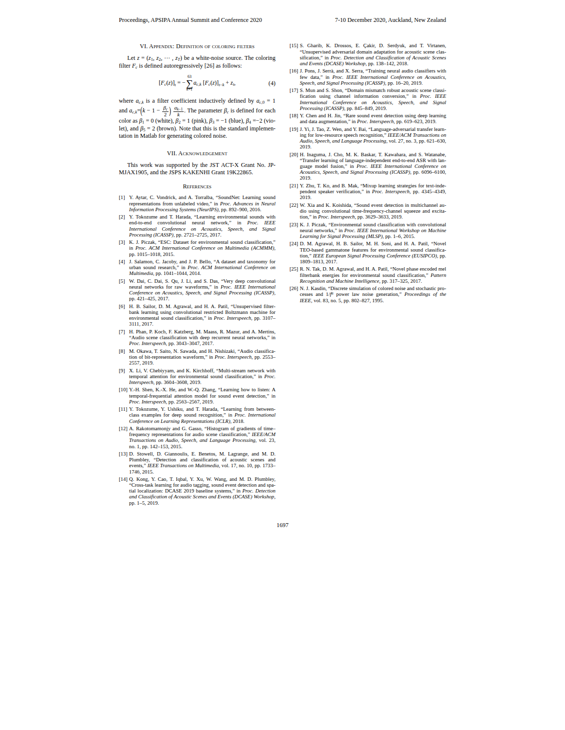Proceedings, APSIPA Annual Summit and Conference 2020
7-10 December 2020, Auckland, New Zealand
VI. Appendix: Definition of coloring filters
Let z = (z1, z2, ··· , zT) be a white-noise source. The coloring filter Fc is defined autoregressively [26] as follows:
[Fc(z)]t = −63∑k=1 ac,k [Fc(z)]t−k + zt,
(4)
where ac,k is a filter coefficient inductively defined by ac,0 = 1 and ac,k=(k − 1 − βc 2) ak−1 k. The parameter βc is defined for each color as β1 = 0 (white), β2 = 1 (pink), β3 = −1 (blue), β4 =−2 (violet), and β5 = 2 (brown). Note that this is the standard implementation in Matlab for generating colored noise.
VII. Acknowledgement
This work was supported by the JST ACT-X Grant No. JP-MJAX1905, and the JSPS KAKENHI Grant 19K22865.
References
[1] Y. Aytar, C. Vondrick, and A. Torralba, “SoundNet: Learning sound representations from unlabeled video,” in Proc. Advances in Neural Information Processing Systems (NeurIPS), pp. 892–900, 2016.
[2] Y. Tokozume and T. Harada, “Learning environmental sounds with end-to-end convolutional neural network,” in Proc. IEEE International Conference on Acoustics, Speech, and Signal Processing (ICASSP), pp. 2721–2725, 2017.
[3] K. J. Piczak, “ESC: Dataset for environmental sound classification,” in Proc. ACM International Conference on Multimedia (ACMMM), pp. 1015–1018, 2015.
[4] J. Salamon, C. Jacoby, and J. P. Bello, “A dataset and taxonomy for urban sound research,” in Proc. ACM International Conference on Multimedia, pp. 1041–1044, 2014.
[5] W. Dai, C. Dai, S. Qu, J. Li, and S. Das, “Very deep convolutional neural networks for raw waveforms,” in Proc. IEEE International Conference on Acoustics, Speech, and Signal Processing (ICASSP), pp. 421–425, 2017.
[6] H. B. Sailor, D. M. Agrawal, and H. A. Patil, “Unsupervised filterbank learning using convolutional restricted Boltzmann machine for environmental sound classification,” in Proc. Interspeech, pp. 3107–3111, 2017.
[7] H. Phan, P. Koch, F. Katzberg, M. Maass, R. Mazur, and A. Mertins, “Audio scene classification with deep recurrent neural networks,” in Proc. Interspeech, pp. 3043–3047, 2017.
[8] M. Okawa, T. Saito, N. Sawada, and H. Nishizaki, “Audio classification of bit-representation waveform,” in Proc. Interspeech, pp. 2553–2557, 2019.
[9] X. Li, V. Chebiyyam, and K. Kirchhoff, “Multi-stream network with temporal attention for environmental sound classification,” in Proc. Interspeech, pp. 3604–3608, 2019.
[10] Y.-H. Shen, K.-X. He, and W.-Q. Zhang, “Learning how to listen: A temporal-frequential attention model for sound event detection,” in Proc. Interspeech, pp. 2563–2567, 2019.
[11] Y. Tokozume, Y. Ushiku, and T. Harada, “Learning from between-class examples for deep sound recognition,” in Proc. International Conference on Learning Representations (ICLR), 2018.
[12] A. Rakotomamonjy and G. Gasso, “Histogram of gradients of time–frequency representations for audio scene classification,” IEEE/ACM Transactions on Audio, Speech, and Language Processing, vol. 23, no. 1, pp. 142–153, 2015.
[13] D. Stowell, D. Giannoulis, E. Benetos, M. Lagrange, and M. D. Plumbley, “Detection and classification of acoustic scenes and events,” IEEE Transactions on Multimedia, vol. 17, no. 10, pp. 1733–1746, 2015.
[14] Q. Kong, Y. Cao, T. Iqbal, Y. Xu, W. Wang, and M. D. Plumbley, “Cross-task learning for audio tagging, sound event detection and spatial localization: DCASE 2019 baseline systems,” in Proc. Detection and Classification of Acoustic Scenes and Events (DCASE) Workshop, pp. 1–5, 2019.
[15] S. Gharib, K. Drossos, E. Çakir, D. Serdyuk, and T. Virtanen, “Unsupervised adversarial domain adaptation for acoustic scene classification,” in Proc. Detection and Classification of Acoustic Scenes and Events (DCASE) Workshop, pp. 138–142, 2018.
[16] J. Pons, J. Serrà, and X. Serra, “Training neural audio classifiers with few data,” in Proc. IEEE International Conference on Acoustics, Speech, and Signal Processing (ICASSP), pp. 16–20, 2019.
[17] S. Mun and S. Shon, “Domain mismatch robust acoustic scene classification using channel information conversion,” in Proc. IEEE International Conference on Acoustics, Speech, and Signal Processing (ICASSP), pp. 845–849, 2019.
[18] Y. Chen and H. Jin, “Rare sound event detection using deep learning and data augmentation,” in Proc. Interspeech, pp. 619–623, 2019.
[19] J. Yi, J. Tao, Z. Wen, and Y. Bai, “Language-adversarial transfer learning for low-resource speech recognition,” IEEE/ACM Transactions on Audio, Speech, and Language Processing, vol. 27, no. 3, pp. 621–630, 2019.
[20] H. Inaguma, J. Cho, M. K. Baskar, T. Kawahara, and S. Watanabe, “Transfer learning of language-independent end-to-end ASR with language model fusion,” in Proc. IEEE International Conference on Acoustics, Speech, and Signal Processing (ICASSP), pp. 6096–6100, 2019.
[21] Y. Zhu, T. Ko, and B. Mak, “Mixup learning strategies for text-independent speaker verification,” in Proc. Interspeech, pp. 4345–4349, 2019.
[22] W. Xia and K. Koishida, “Sound event detection in multichannel audio using convolutional time-frequency-channel squeeze and excitation,” in Proc. Interspeech, pp. 3629–3633, 2019.
[23] K. J. Piczak, “Environmental sound classification with convolutional neural networks,” in Proc. IEEE International Workshop on Machine Learning for Signal Processing (MLSP), pp. 1–6, 2015.
[24] D. M. Agrawal, H. B. Sailor, M. H. Soni, and H. A. Patil, “Novel TEO-based gammatone features for environmental sound classification,” IEEE European Signal Processing Conference (EUSIPCO), pp. 1809–1813, 2017.
[25] R. N. Tak, D. M. Agrawal, and H. A. Patil, “Novel phase encoded mel filterbank energies for environmental sound classification,” Pattern Recognition and Machine Intelligence, pp. 317–325, 2017.
[26] N. J. Kasdin, “Discrete simulation of colored noise and stochastic processes and 1/fα power law noise generation,” Proceedings of the IEEE, vol. 83, no. 5, pp. 802–827, 1995.
1697